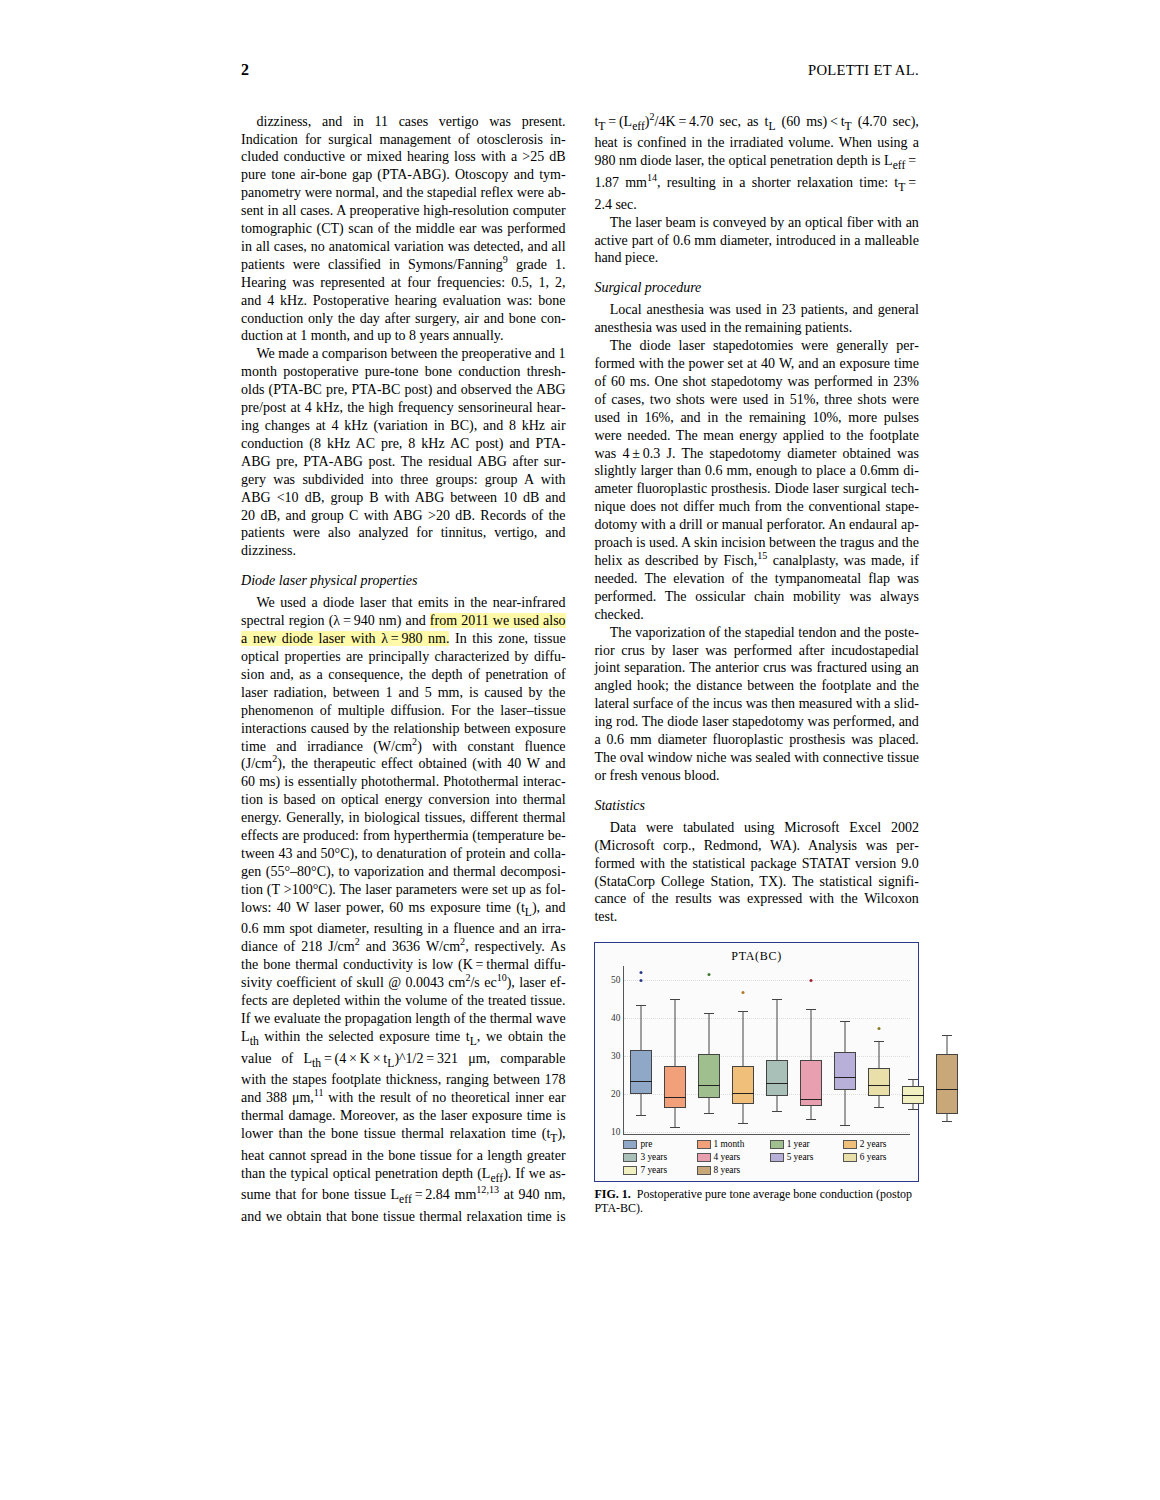2 POLETTI ET AL.
dizziness, and in 11 cases vertigo was present. Indication for surgical management of otosclerosis included conductive or mixed hearing loss with a >25 dB pure tone air-bone gap (PTA-ABG). Otoscopy and tympanometry were normal, and the stapedial reflex were absent in all cases. A preoperative high-resolution computer tomographic (CT) scan of the middle ear was performed in all cases, no anatomical variation was detected, and all patients were classified in Symons/Fanning9 grade 1. Hearing was represented at four frequencies: 0.5, 1, 2, and 4 kHz. Postoperative hearing evaluation was: bone conduction only the day after surgery, air and bone conduction at 1 month, and up to 8 years annually.
We made a comparison between the preoperative and 1 month postoperative pure-tone bone conduction thresholds (PTA-BC pre, PTA-BC post) and observed the ABG pre/post at 4 kHz, the high frequency sensorineural hearing changes at 4 kHz (variation in BC), and 8 kHz air conduction (8 kHz AC pre, 8 kHz AC post) and PTA-ABG pre, PTA-ABG post. The residual ABG after surgery was subdivided into three groups: group A with ABG <10 dB, group B with ABG between 10 dB and 20 dB, and group C with ABG >20 dB. Records of the patients were also analyzed for tinnitus, vertigo, and dizziness.
Diode laser physical properties
We used a diode laser that emits in the near-infrared spectral region (λ = 940 nm) and from 2011 we used also a new diode laser with λ = 980 nm. In this zone, tissue optical properties are principally characterized by diffusion and, as a consequence, the depth of penetration of laser radiation, between 1 and 5 mm, is caused by the phenomenon of multiple diffusion. For the laser–tissue interactions caused by the relationship between exposure time and irradiance (W/cm2) with constant fluence (J/cm2), the therapeutic effect obtained (with 40 W and 60 ms) is essentially photothermal. Photothermal interaction is based on optical energy conversion into thermal energy. Generally, in biological tissues, different thermal effects are produced: from hyperthermia (temperature between 43 and 50°C), to denaturation of protein and collagen (55°–80°C), to vaporization and thermal decomposition (T >100°C). The laser parameters were set up as follows: 40 W laser power, 60 ms exposure time (tL), and 0.6 mm spot diameter, resulting in a fluence and an irradiance of 218 J/cm2 and 3636 W/cm2, respectively. As the bone thermal conductivity is low (K = thermal diffusivity coefficient of skull @ 0.0043 cm2/s ec10), laser effects are depleted within the volume of the treated tissue. If we evaluate the propagation length of the thermal wave Lth within the selected exposure time tL, we obtain the value of Lth = (4 × K × tL)^1/2 = 321 μm, comparable with the stapes footplate thickness, ranging between 178 and 388 μm,11 with the result of no theoretical inner ear thermal damage. Moreover, as the laser exposure time is lower than the bone tissue thermal relaxation time (tT), heat cannot spread in the bone tissue for a length greater than the typical optical penetration depth (Leff). If we assume that for bone tissue Leff = 2.84 mm12,13 at 940 nm, and we obtain that bone tissue thermal relaxation time is tT = (Leff)2/4K = 4.70 sec, as tL (60 ms) < tT (4.70 sec), heat is confined in the irradiated volume. When using a 980 nm diode laser, the optical penetration depth is Leff = 1.87 mm14, resulting in a shorter relaxation time: tT = 2.4 sec.
The laser beam is conveyed by an optical fiber with an active part of 0.6 mm diameter, introduced in a malleable hand piece.
Surgical procedure
Local anesthesia was used in 23 patients, and general anesthesia was used in the remaining patients.
The diode laser stapedotomies were generally performed with the power set at 40 W, and an exposure time of 60 ms. One shot stapedotomy was performed in 23% of cases, two shots were used in 51%, three shots were used in 16%, and in the remaining 10%, more pulses were needed. The mean energy applied to the footplate was 4 ± 0.3 J. The stapedotomy diameter obtained was slightly larger than 0.6 mm, enough to place a 0.6mm diameter fluoroplastic prosthesis. Diode laser surgical technique does not differ much from the conventional stapedotomy with a drill or manual perforator. An endaural approach is used. A skin incision between the tragus and the helix as described by Fisch,15 canalplasty, was made, if needed. The elevation of the tympanomeatal flap was performed. The ossicular chain mobility was always checked.
The vaporization of the stapedial tendon and the posterior crus by laser was performed after incudostapedial joint separation. The anterior crus was fractured using an angled hook; the distance between the footplate and the lateral surface of the incus was then measured with a sliding rod. The diode laser stapedotomy was performed, and a 0.6 mm diameter fluoroplastic prosthesis was placed. The oval window niche was sealed with connective tissue or fresh venous blood.
Statistics
Data were tabulated using Microsoft Excel 2002 (Microsoft corp., Redmond, WA). Analysis was performed with the statistical package STATAT version 9.0 (StataCorp College Station, TX). The statistical significance of the results was expressed with the Wilcoxon test.
PTA(BC)
50
40
30
20
10
pre
1 month
1 year
2 years
3 years
4 years
5 years
6 years
7 years
8 years
FIG. 1. Postoperative pure tone average bone conduction (postop PTA-BC).